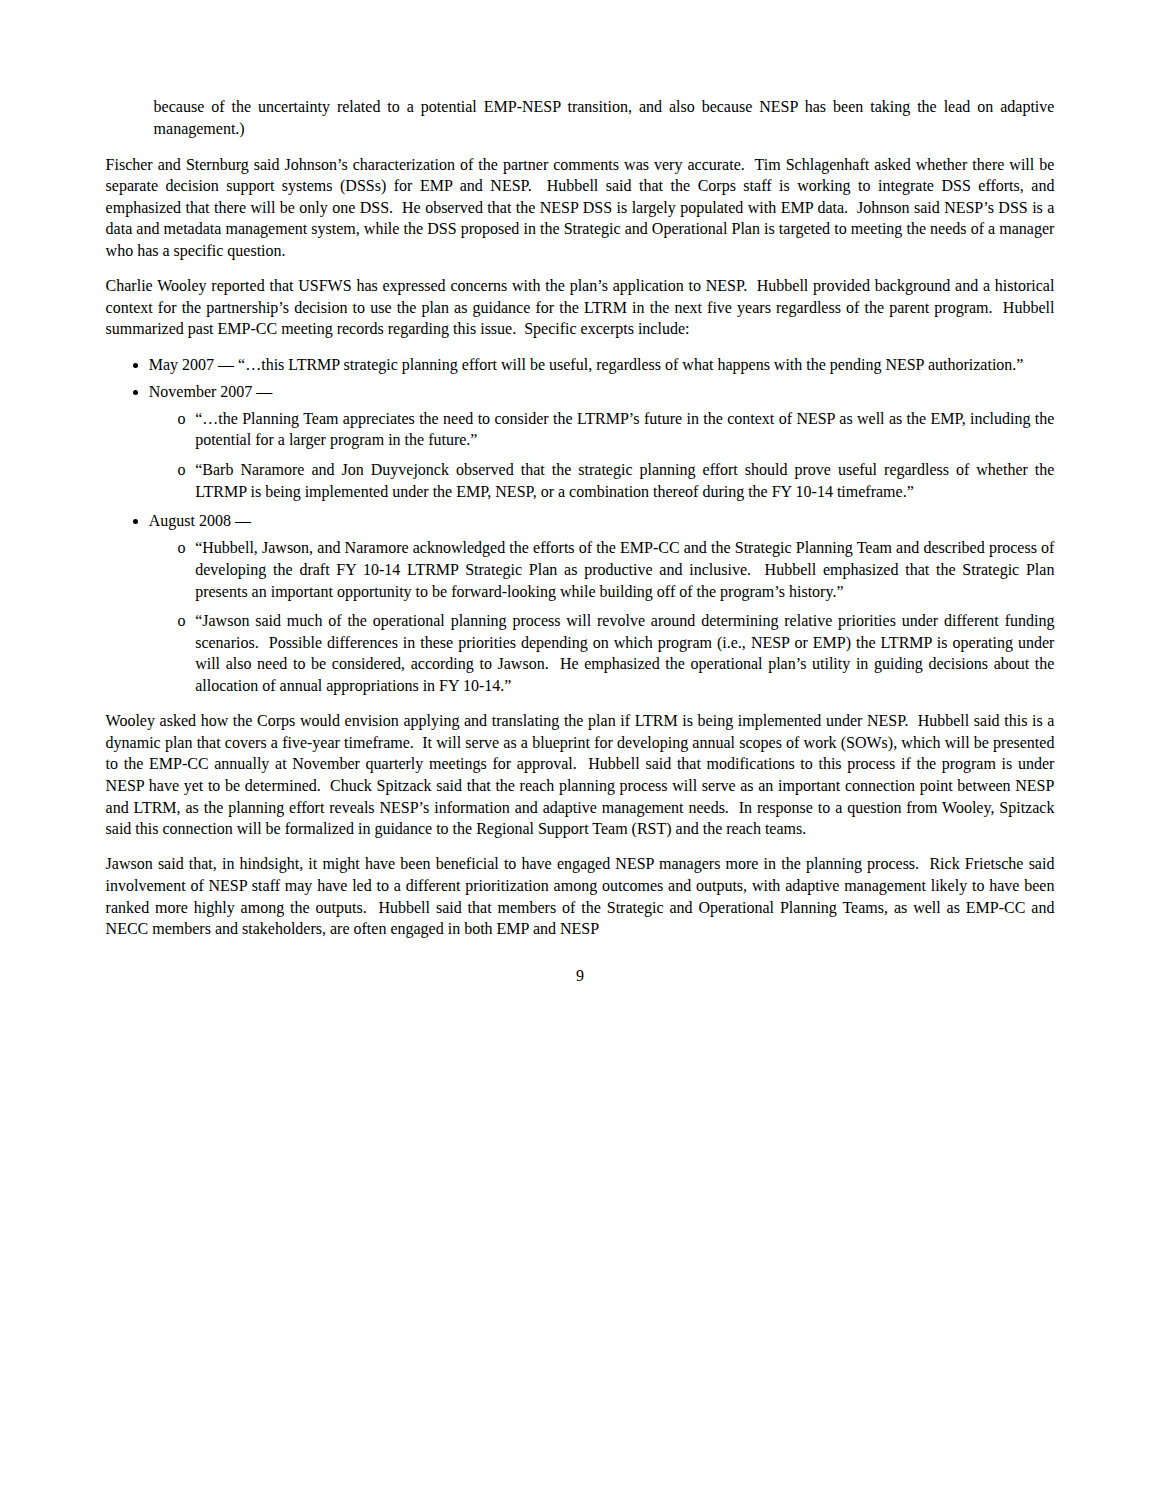because of the uncertainty related to a potential EMP-NESP transition, and also because NESP has been taking the lead on adaptive management.)
Fischer and Sternburg said Johnson’s characterization of the partner comments was very accurate. Tim Schlagenhaft asked whether there will be separate decision support systems (DSSs) for EMP and NESP. Hubbell said that the Corps staff is working to integrate DSS efforts, and emphasized that there will be only one DSS. He observed that the NESP DSS is largely populated with EMP data. Johnson said NESP’s DSS is a data and metadata management system, while the DSS proposed in the Strategic and Operational Plan is targeted to meeting the needs of a manager who has a specific question.
Charlie Wooley reported that USFWS has expressed concerns with the plan’s application to NESP. Hubbell provided background and a historical context for the partnership’s decision to use the plan as guidance for the LTRM in the next five years regardless of the parent program. Hubbell summarized past EMP-CC meeting records regarding this issue. Specific excerpts include:
May 2007 — “…this LTRMP strategic planning effort will be useful, regardless of what happens with the pending NESP authorization.”
November 2007 —
“…the Planning Team appreciates the need to consider the LTRMP’s future in the context of NESP as well as the EMP, including the potential for a larger program in the future.”
“Barb Naramore and Jon Duyvejonck observed that the strategic planning effort should prove useful regardless of whether the LTRMP is being implemented under the EMP, NESP, or a combination thereof during the FY 10-14 timeframe.”
August 2008 —
“Hubbell, Jawson, and Naramore acknowledged the efforts of the EMP-CC and the Strategic Planning Team and described process of developing the draft FY 10-14 LTRMP Strategic Plan as productive and inclusive. Hubbell emphasized that the Strategic Plan presents an important opportunity to be forward-looking while building off of the program’s history.”
“Jawson said much of the operational planning process will revolve around determining relative priorities under different funding scenarios. Possible differences in these priorities depending on which program (i.e., NESP or EMP) the LTRMP is operating under will also need to be considered, according to Jawson. He emphasized the operational plan’s utility in guiding decisions about the allocation of annual appropriations in FY 10-14.”
Wooley asked how the Corps would envision applying and translating the plan if LTRM is being implemented under NESP. Hubbell said this is a dynamic plan that covers a five-year timeframe. It will serve as a blueprint for developing annual scopes of work (SOWs), which will be presented to the EMP-CC annually at November quarterly meetings for approval. Hubbell said that modifications to this process if the program is under NESP have yet to be determined. Chuck Spitzack said that the reach planning process will serve as an important connection point between NESP and LTRM, as the planning effort reveals NESP’s information and adaptive management needs. In response to a question from Wooley, Spitzack said this connection will be formalized in guidance to the Regional Support Team (RST) and the reach teams.
Jawson said that, in hindsight, it might have been beneficial to have engaged NESP managers more in the planning process. Rick Frietsche said involvement of NESP staff may have led to a different prioritization among outcomes and outputs, with adaptive management likely to have been ranked more highly among the outputs. Hubbell said that members of the Strategic and Operational Planning Teams, as well as EMP-CC and NECC members and stakeholders, are often engaged in both EMP and NESP
9